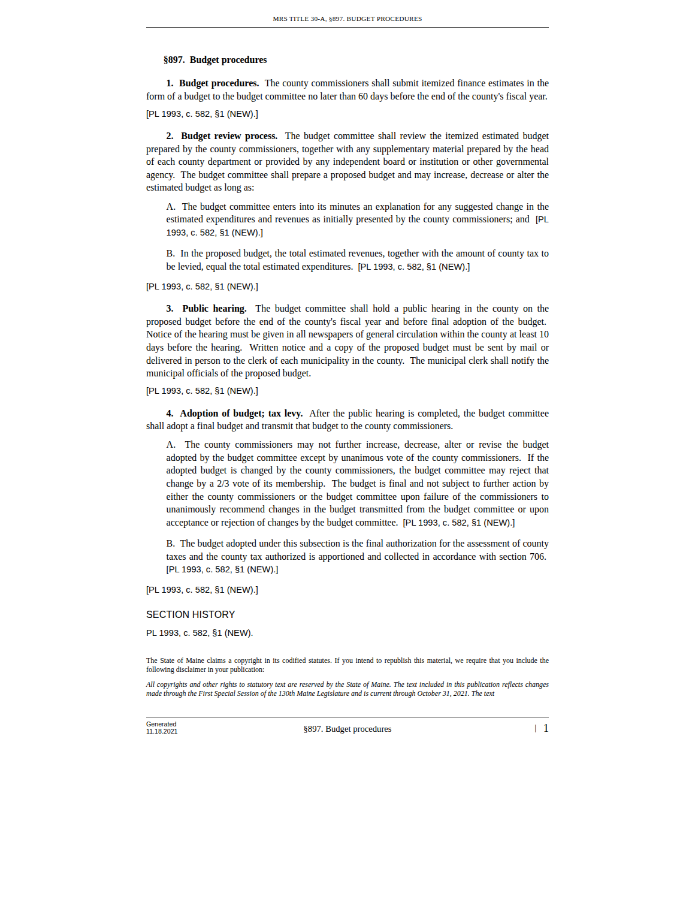MRS Title 30-A, §897. Budget procedures
§897. Budget procedures
1. Budget procedures. The county commissioners shall submit itemized finance estimates in the form of a budget to the budget committee no later than 60 days before the end of the county's fiscal year.
[PL 1993, c. 582, §1 (NEW).]
2. Budget review process. The budget committee shall review the itemized estimated budget prepared by the county commissioners, together with any supplementary material prepared by the head of each county department or provided by any independent board or institution or other governmental agency. The budget committee shall prepare a proposed budget and may increase, decrease or alter the estimated budget as long as:
A. The budget committee enters into its minutes an explanation for any suggested change in the estimated expenditures and revenues as initially presented by the county commissioners; and [PL 1993, c. 582, §1 (NEW).]
B. In the proposed budget, the total estimated revenues, together with the amount of county tax to be levied, equal the total estimated expenditures. [PL 1993, c. 582, §1 (NEW).]
[PL 1993, c. 582, §1 (NEW).]
3. Public hearing. The budget committee shall hold a public hearing in the county on the proposed budget before the end of the county's fiscal year and before final adoption of the budget. Notice of the hearing must be given in all newspapers of general circulation within the county at least 10 days before the hearing. Written notice and a copy of the proposed budget must be sent by mail or delivered in person to the clerk of each municipality in the county. The municipal clerk shall notify the municipal officials of the proposed budget.
[PL 1993, c. 582, §1 (NEW).]
4. Adoption of budget; tax levy. After the public hearing is completed, the budget committee shall adopt a final budget and transmit that budget to the county commissioners.
A. The county commissioners may not further increase, decrease, alter or revise the budget adopted by the budget committee except by unanimous vote of the county commissioners. If the adopted budget is changed by the county commissioners, the budget committee may reject that change by a 2/3 vote of its membership. The budget is final and not subject to further action by either the county commissioners or the budget committee upon failure of the commissioners to unanimously recommend changes in the budget transmitted from the budget committee or upon acceptance or rejection of changes by the budget committee. [PL 1993, c. 582, §1 (NEW).]
B. The budget adopted under this subsection is the final authorization for the assessment of county taxes and the county tax authorized is apportioned and collected in accordance with section 706. [PL 1993, c. 582, §1 (NEW).]
[PL 1993, c. 582, §1 (NEW).]
SECTION HISTORY
PL 1993, c. 582, §1 (NEW).
The State of Maine claims a copyright in its codified statutes. If you intend to republish this material, we require that you include the following disclaimer in your publication:
All copyrights and other rights to statutory text are reserved by the State of Maine. The text included in this publication reflects changes made through the First Special Session of the 130th Maine Legislature and is current through October 31, 2021. The text
Generated
11.18.2021
§897. Budget procedures
|1